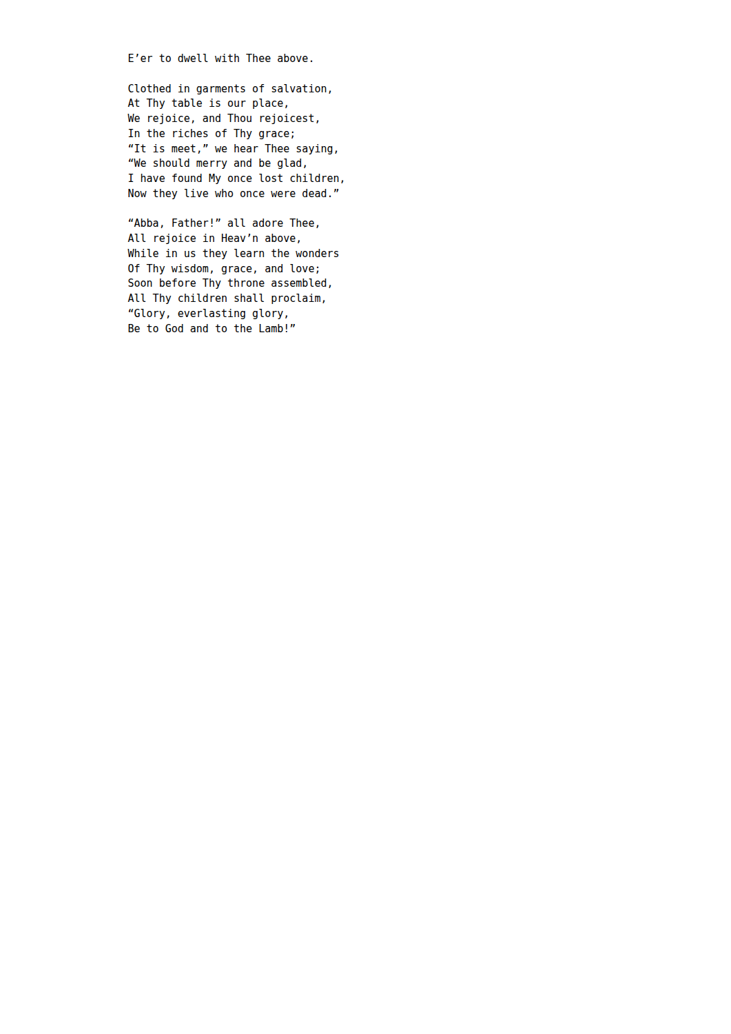E’er to dwell with Thee above.
Clothed in garments of salvation, At Thy table is our place, We rejoice, and Thou rejoicest, In the riches of Thy grace; “It is meet,” we hear Thee saying, “We should merry and be glad, I have found My once lost children, Now they live who once were dead.”
“Abba, Father!” all adore Thee, All rejoice in Heav’n above, While in us they learn the wonders Of Thy wisdom, grace, and love; Soon before Thy throne assembled, All Thy children shall proclaim, “Glory, everlasting glory, Be to God and to the Lamb!”